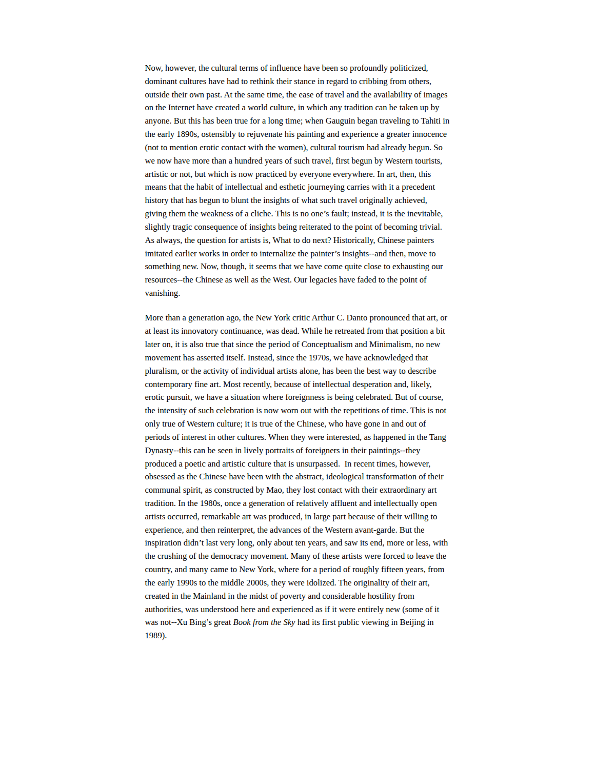Now, however, the cultural terms of influence have been so profoundly politicized, dominant cultures have had to rethink their stance in regard to cribbing from others, outside their own past. At the same time, the ease of travel and the availability of images on the Internet have created a world culture, in which any tradition can be taken up by anyone. But this has been true for a long time; when Gauguin began traveling to Tahiti in the early 1890s, ostensibly to rejuvenate his painting and experience a greater innocence (not to mention erotic contact with the women), cultural tourism had already begun. So we now have more than a hundred years of such travel, first begun by Western tourists, artistic or not, but which is now practiced by everyone everywhere. In art, then, this means that the habit of intellectual and esthetic journeying carries with it a precedent history that has begun to blunt the insights of what such travel originally achieved, giving them the weakness of a cliche. This is no one’s fault; instead, it is the inevitable, slightly tragic consequence of insights being reiterated to the point of becoming trivial. As always, the question for artists is, What to do next? Historically, Chinese painters imitated earlier works in order to internalize the painter’s insights--and then, move to something new. Now, though, it seems that we have come quite close to exhausting our resources--the Chinese as well as the West. Our legacies have faded to the point of vanishing.
More than a generation ago, the New York critic Arthur C. Danto pronounced that art, or at least its innovatory continuance, was dead. While he retreated from that position a bit later on, it is also true that since the period of Conceptualism and Minimalism, no new movement has asserted itself. Instead, since the 1970s, we have acknowledged that pluralism, or the activity of individual artists alone, has been the best way to describe contemporary fine art. Most recently, because of intellectual desperation and, likely, erotic pursuit, we have a situation where foreignness is being celebrated. But of course, the intensity of such celebration is now worn out with the repetitions of time. This is not only true of Western culture; it is true of the Chinese, who have gone in and out of periods of interest in other cultures. When they were interested, as happened in the Tang Dynasty--this can be seen in lively portraits of foreigners in their paintings--they produced a poetic and artistic culture that is unsurpassed. In recent times, however, obsessed as the Chinese have been with the abstract, ideological transformation of their communal spirit, as constructed by Mao, they lost contact with their extraordinary art tradition. In the 1980s, once a generation of relatively affluent and intellectually open artists occurred, remarkable art was produced, in large part because of their willing to experience, and then reinterpret, the advances of the Western avant-garde. But the inspiration didn’t last very long, only about ten years, and saw its end, more or less, with the crushing of the democracy movement. Many of these artists were forced to leave the country, and many came to New York, where for a period of roughly fifteen years, from the early 1990s to the middle 2000s, they were idolized. The originality of their art, created in the Mainland in the midst of poverty and considerable hostility from authorities, was understood here and experienced as if it were entirely new (some of it was not--Xu Bing’s great Book from the Sky had its first public viewing in Beijing in 1989).